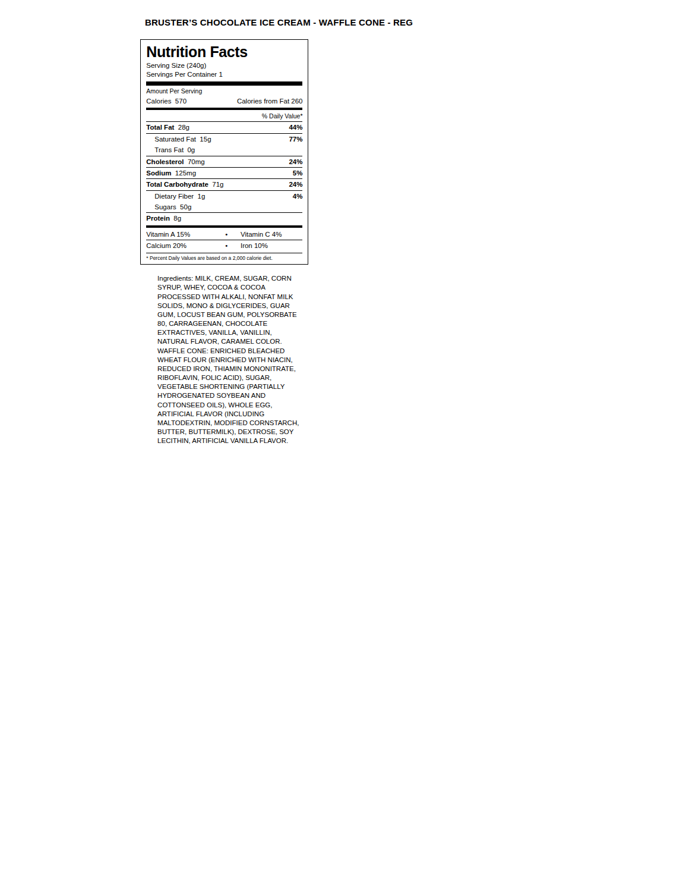BRUSTER’S CHOCOLATE ICE CREAM - WAFFLE CONE - REG
Nutrition Facts
Serving Size (240g)
Servings Per Container 1
Amount Per Serving
| Calories 570 | Calories from Fat 260 |
| % Daily Value* |
| Total Fat 28g | 44% |
| Saturated Fat 15g | 77% |
| Trans Fat 0g | |
| Cholesterol 70mg | 24% |
| Sodium 125mg | 5% |
| Total Carbohydrate 71g | 24% |
| Dietary Fiber 1g | 4% |
| Sugars 50g | |
| Protein 8g | |
| Vitamin A 15% | • | Vitamin C 4% |
| Calcium 20% | • | Iron 10% |
* Percent Daily Values are based on a 2,000 calorie diet.
Ingredients: MILK, CREAM, SUGAR, CORN SYRUP, WHEY, COCOA & COCOA PROCESSED WITH ALKALI, NONFAT MILK SOLIDS, MONO & DIGLYCERIDES, GUAR GUM, LOCUST BEAN GUM, POLYSORBATE 80, CARRAGEENAN, CHOCOLATE EXTRACTIVES, VANILLA, VANILLIN, NATURAL FLAVOR, CARAMEL COLOR. WAFFLE CONE: ENRICHED BLEACHED WHEAT FLOUR (ENRICHED WITH NIACIN, REDUCED IRON, THIAMIN MONONITRATE, RIBOFLAVIN, FOLIC ACID), SUGAR, VEGETABLE SHORTENING (PARTIALLY HYDROGENATED SOYBEAN AND COTTONSEED OILS), WHOLE EGG, ARTIFICIAL FLAVOR (INCLUDING MALTODEXTRIN, MODIFIED CORNSTARCH, BUTTER, BUTTERMILK), DEXTROSE, SOY LECITHIN, ARTIFICIAL VANILLA FLAVOR.